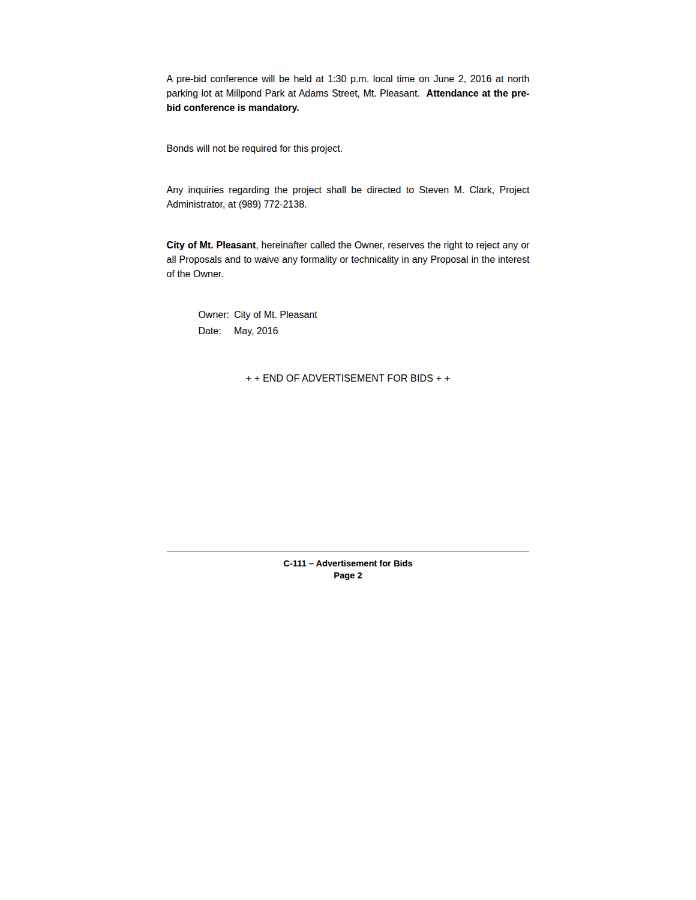A pre-bid conference will be held at 1:30 p.m. local time on June 2, 2016 at north parking lot at Millpond Park at Adams Street, Mt. Pleasant. Attendance at the pre-bid conference is mandatory.
Bonds will not be required for this project.
Any inquiries regarding the project shall be directed to Steven M. Clark, Project Administrator, at (989) 772-2138.
City of Mt. Pleasant, hereinafter called the Owner, reserves the right to reject any or all Proposals and to waive any formality or technicality in any Proposal in the interest of the Owner.
Owner: City of Mt. Pleasant
Date: May, 2016
+ + END OF ADVERTISEMENT FOR BIDS + +
C-111 – Advertisement for Bids
Page 2